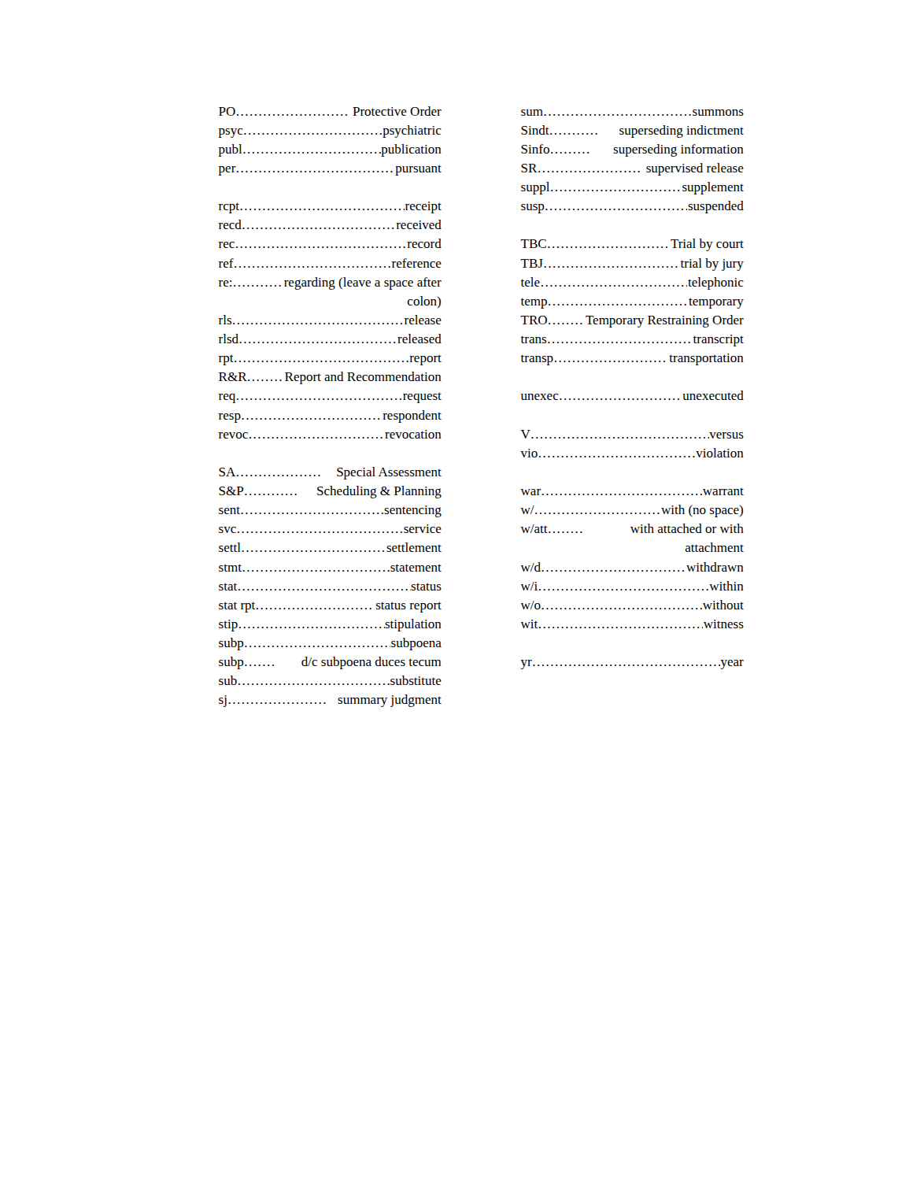PO......................... Protective Order
psyc............................... psychiatric
publ............................... publication
per..................................... pursuant
rcpt....................................... receipt
recd..................................... received
rec......................................... record
ref..................................... reference
re:............. regarding (leave a space after colon)
rls.......................................... release
rlsd..................................... released
rpt........................................... report
R&R.............................. Report and Recommendation
req........................................ request
resp................................ respondent
revoc.............................. revocation
SA................... Special Assessment
S&P............ Scheduling & Planning
sent................................ sentencing
svc......................................... service
settl.................................. settlement
stmt................................... statement
stat.......................................... status
stat rpt.......................... status report
stip.................................. stipulation
subp.................................. subpoena
subp....... d/c subpoena duces tecum
sub.................................... substitute
sj...................... summary judgment
sum................................... summons
Sindt........... superseding indictment
Sinfo......... superseding information
SR....................... supervised release
suppl.............................. supplement
susp................................ suspended
TBC........................... Trial by court
TBJ............................... trial by jury
tele.................................. telephonic
temp................................ temporary
TRO............ Temporary Restraining Order
trans................................. transcript
transp......................... transportation
unexec........................... unexecuted
V............................................ versus
vio..................................... violation
war....................................... warrant
w/............................ with (no space)
w/att............... with attached or with attachment
w/d................................ withdrawn
w/i......................................... within
w/o...................................... without
wit....................................... witness
yr............................................. year